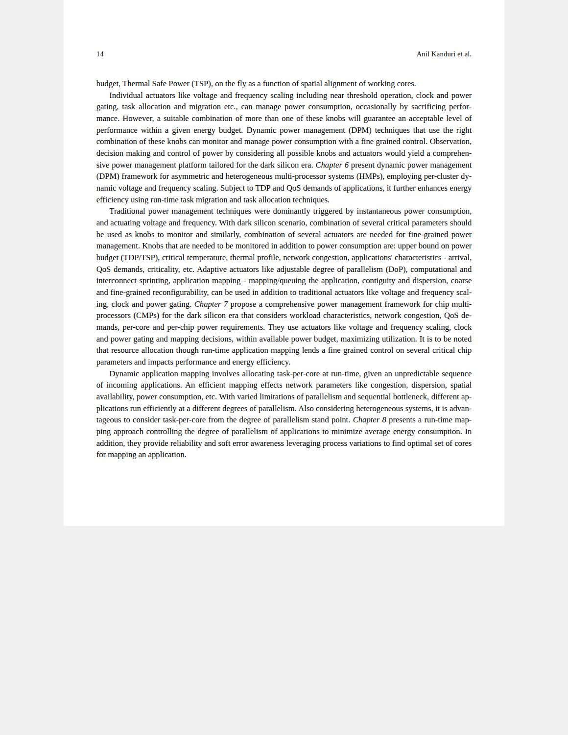14 Anil Kanduri et al.
budget, Thermal Safe Power (TSP), on the fly as a function of spatial alignment of working cores.
Individual actuators like voltage and frequency scaling including near threshold operation, clock and power gating, task allocation and migration etc., can manage power consumption, occasionally by sacrificing performance. However, a suitable combination of more than one of these knobs will guarantee an acceptable level of performance within a given energy budget. Dynamic power management (DPM) techniques that use the right combination of these knobs can monitor and manage power consumption with a fine grained control. Observation, decision making and control of power by considering all possible knobs and actuators would yield a comprehensive power management platform tailored for the dark silicon era. Chapter 6 present dynamic power management (DPM) framework for asymmetric and heterogeneous multi-processor systems (HMPs), employing per-cluster dynamic voltage and frequency scaling. Subject to TDP and QoS demands of applications, it further enhances energy efficiency using run-time task migration and task allocation techniques.
Traditional power management techniques were dominantly triggered by instantaneous power consumption, and actuating voltage and frequency. With dark silicon scenario, combination of several critical parameters should be used as knobs to monitor and similarly, combination of several actuators are needed for fine-grained power management. Knobs that are needed to be monitored in addition to power consumption are: upper bound on power budget (TDP/TSP), critical temperature, thermal profile, network congestion, applications' characteristics - arrival, QoS demands, criticality, etc. Adaptive actuators like adjustable degree of parallelism (DoP), computational and interconnect sprinting, application mapping - mapping/queuing the application, contiguity and dispersion, coarse and fine-grained reconfigurability, can be used in addition to traditional actuators like voltage and frequency scaling, clock and power gating. Chapter 7 propose a comprehensive power management framework for chip multi-processors (CMPs) for the dark silicon era that considers workload characteristics, network congestion, QoS demands, per-core and per-chip power requirements. They use actuators like voltage and frequency scaling, clock and power gating and mapping decisions, within available power budget, maximizing utilization. It is to be noted that resource allocation though run-time application mapping lends a fine grained control on several critical chip parameters and impacts performance and energy efficiency.
Dynamic application mapping involves allocating task-per-core at run-time, given an unpredictable sequence of incoming applications. An efficient mapping effects network parameters like congestion, dispersion, spatial availability, power consumption, etc. With varied limitations of parallelism and sequential bottleneck, different applications run efficiently at a different degrees of parallelism. Also considering heterogeneous systems, it is advantageous to consider task-per-core from the degree of parallelism stand point. Chapter 8 presents a run-time mapping approach controlling the degree of parallelism of applications to minimize average energy consumption. In addition, they provide reliability and soft error awareness leveraging process variations to find optimal set of cores for mapping an application.